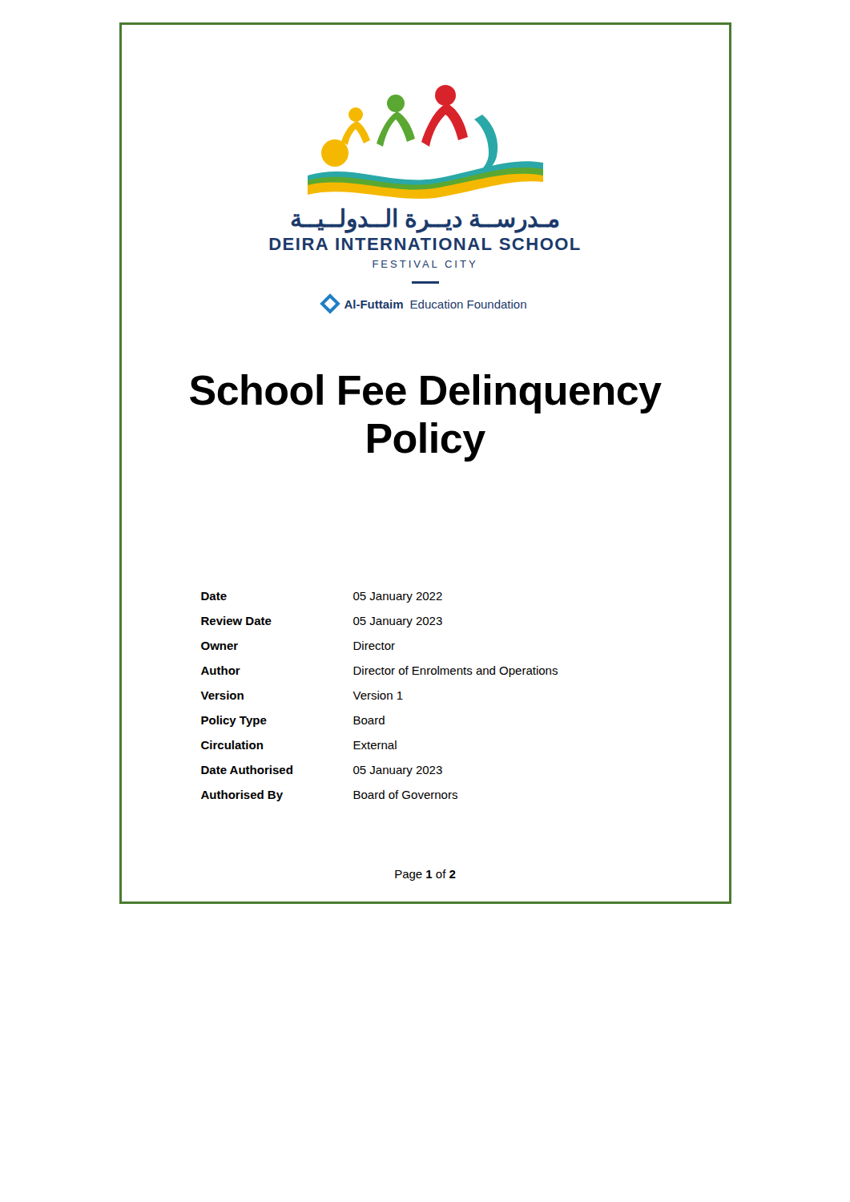مـدرســة ديــرة الــدولــيــة
DEIRA INTERNATIONAL SCHOOL
FESTIVAL CITY
Al-Futtaim Education Foundation
School Fee Delinquency
Policy
| Date | 05 January 2022 |
| Review Date | 05 January 2023 |
| Owner | Director |
| Author | Director of Enrolments and Operations |
| Version | Version 1 |
| Policy Type | Board |
| Circulation | External |
| Date Authorised | 05 January 2023 |
| Authorised By | Board of Governors |
Page 1 of 2